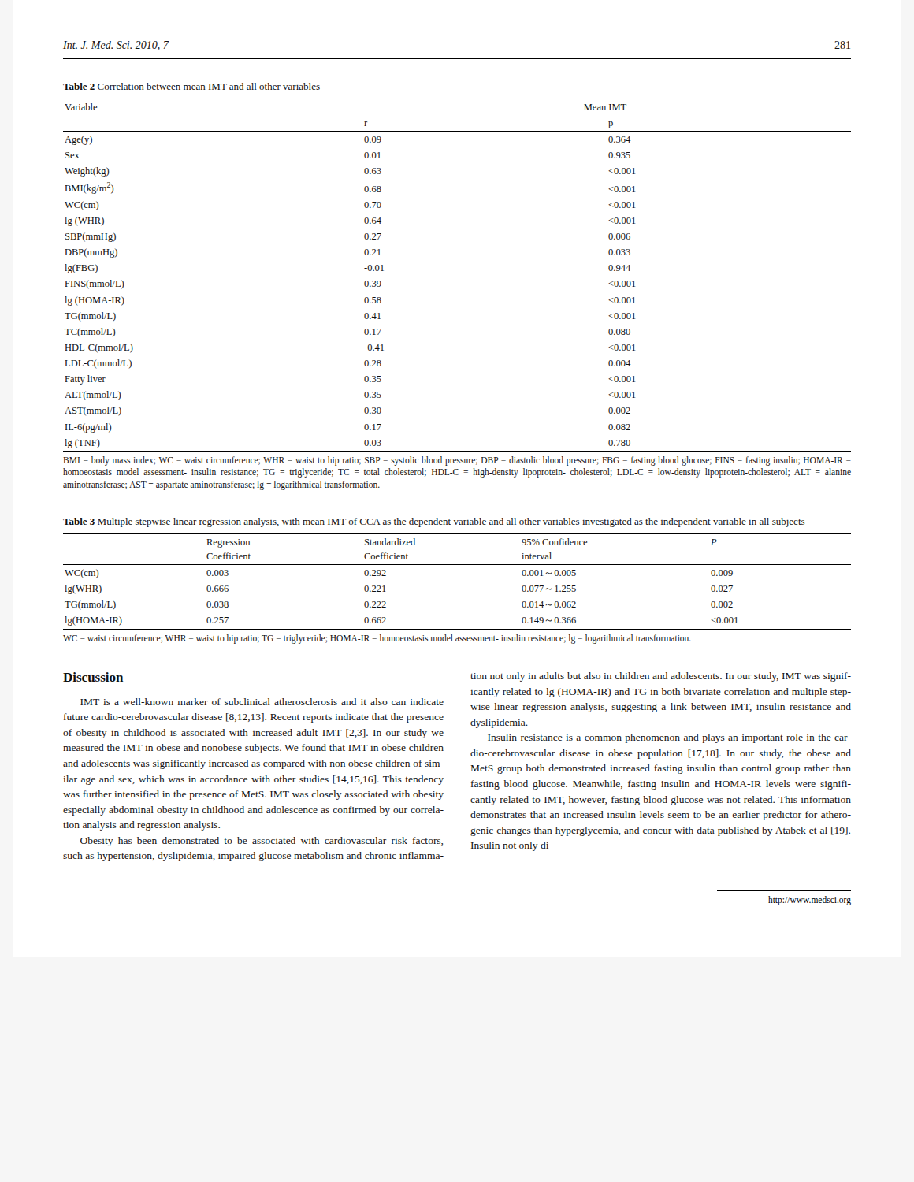Int. J. Med. Sci. 2010, 7
281
Table 2 Correlation between mean IMT and all other variables
| Variable | Mean IMT |
| --- | --- |
| | r | p |
| Age(y) | 0.09 | 0.364 |
| Sex | 0.01 | 0.935 |
| Weight(kg) | 0.63 | <0.001 |
| BMI(kg/m 2 ) | 0.68 | <0.001 |
| WC(cm) | 0.70 | <0.001 |
| lg (WHR) | 0.64 | <0.001 |
| SBP(mmHg) | 0.27 | 0.006 |
| DBP(mmHg) | 0.21 | 0.033 |
| lg(FBG) | -0.01 | 0.944 |
| FINS(mmol/L) | 0.39 | <0.001 |
| lg (HOMA-IR) | 0.58 | <0.001 |
| TG(mmol/L) | 0.41 | <0.001 |
| TC(mmol/L) | 0.17 | 0.080 |
| HDL-C(mmol/L) | -0.41 | <0.001 |
| LDL-C(mmol/L) | 0.28 | 0.004 |
| Fatty liver | 0.35 | <0.001 |
| ALT(mmol/L) | 0.35 | <0.001 |
| AST(mmol/L) | 0.30 | 0.002 |
| IL-6(pg/ml) | 0.17 | 0.082 |
| lg (TNF) | 0.03 | 0.780 |
BMI = body mass index; WC = waist circumference; WHR = waist to hip ratio; SBP = systolic blood pressure; DBP = diastolic blood pressure; FBG = fasting blood glucose; FINS = fasting insulin; HOMA-IR = homoeostasis model assessment- insulin resistance; TG = triglyceride; TC = total cholesterol; HDL-C = high-density lipoprotein- cholesterol; LDL-C = low-density lipoprotein-cholesterol; ALT = alanine aminotransferase; AST = aspartate aminotransferase; lg = logarithmical transformation.
Table 3 Multiple stepwise linear regression analysis, with mean IMT of CCA as the dependent variable and all other variables investigated as the independent variable in all subjects
| | Regression Coefficient | Standardized Coefficient | 95% Confidence interval | P |
| --- | --- | --- | --- | --- |
| WC(cm) | 0.003 | 0.292 | 0.001～0.005 | 0.009 |
| lg(WHR) | 0.666 | 0.221 | 0.077～1.255 | 0.027 |
| TG(mmol/L) | 0.038 | 0.222 | 0.014～0.062 | 0.002 |
| lg(HOMA-IR) | 0.257 | 0.662 | 0.149～0.366 | <0.001 |
WC = waist circumference; WHR = waist to hip ratio; TG = triglyceride; HOMA-IR = homoeostasis model assessment- insulin resistance; lg = logarithmical transformation.
Discussion
IMT is a well-known marker of subclinical atherosclerosis and it also can indicate future cardio-cerebrovascular disease [8,12,13]. Recent reports indicate that the presence of obesity in childhood is associated with increased adult IMT [2,3]. In our study we measured the IMT in obese and nonobese subjects. We found that IMT in obese children and adolescents was significantly increased as compared with non obese children of similar age and sex, which was in accordance with other studies [14,15,16]. This tendency was further intensified in the presence of MetS. IMT was closely associated with obesity especially abdominal obesity in childhood and adolescence as confirmed by our correlation analysis and regression analysis.
Obesity has been demonstrated to be associated with cardiovascular risk factors, such as hypertension, dyslipidemia, impaired glucose metabolism and chronic inflammation not only in adults but also in children and adolescents. In our study, IMT was significantly related to lg (HOMA-IR) and TG in both bivariate correlation and multiple stepwise linear regression analysis, suggesting a link between IMT, insulin resistance and dyslipidemia.
Insulin resistance is a common phenomenon and plays an important role in the cardio-cerebrovascular disease in obese population [17,18]. In our study, the obese and MetS group both demonstrated increased fasting insulin than control group rather than fasting blood glucose. Meanwhile, fasting insulin and HOMA-IR levels were significantly related to IMT, however, fasting blood glucose was not related. This information demonstrates that an increased insulin levels seem to be an earlier predictor for atherogenic changes than hyperglycemia, and concur with data published by Atabek et al [19]. Insulin not only di-
http://www.medsci.org